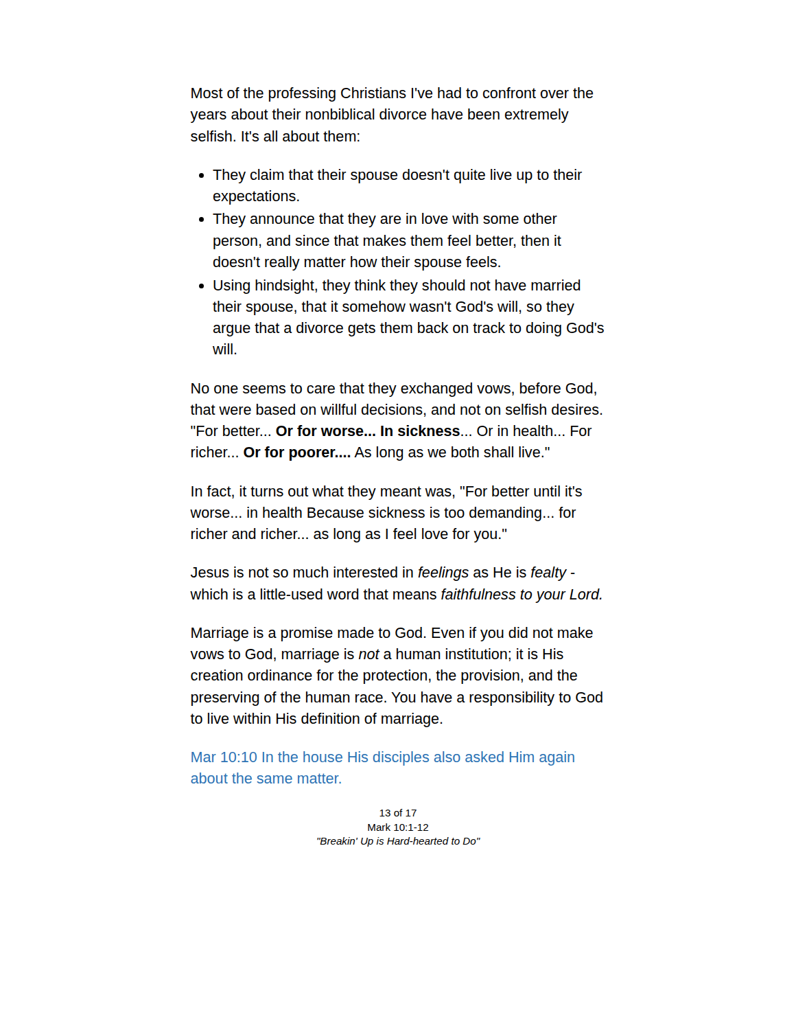Most of the professing Christians I've had to confront over the years about their nonbiblical divorce have been extremely selfish. It's all about them:
They claim that their spouse doesn't quite live up to their expectations.
They announce that they are in love with some other person, and since that makes them feel better, then it doesn't really matter how their spouse feels.
Using hindsight, they think they should not have married their spouse, that it somehow wasn't God's will, so they argue that a divorce gets them back on track to doing God's will.
No one seems to care that they exchanged vows, before God, that were based on willful decisions, and not on selfish desires. "For better... Or for worse... In sickness... Or in health... For richer... Or for poorer.... As long as we both shall live."
In fact, it turns out what they meant was, "For better until it's worse... in health Because sickness is too demanding... for richer and richer... as long as I feel love for you."
Jesus is not so much interested in feelings as He is fealty - which is a little-used word that means faithfulness to your Lord.
Marriage is a promise made to God. Even if you did not make vows to God, marriage is not a human institution; it is His creation ordinance for the protection, the provision, and the preserving of the human race. You have a responsibility to God to live within His definition of marriage.
Mar 10:10 In the house His disciples also asked Him again about the same matter.
13 of 17
Mark 10:1-12
"Breakin' Up is Hard-hearted to Do"